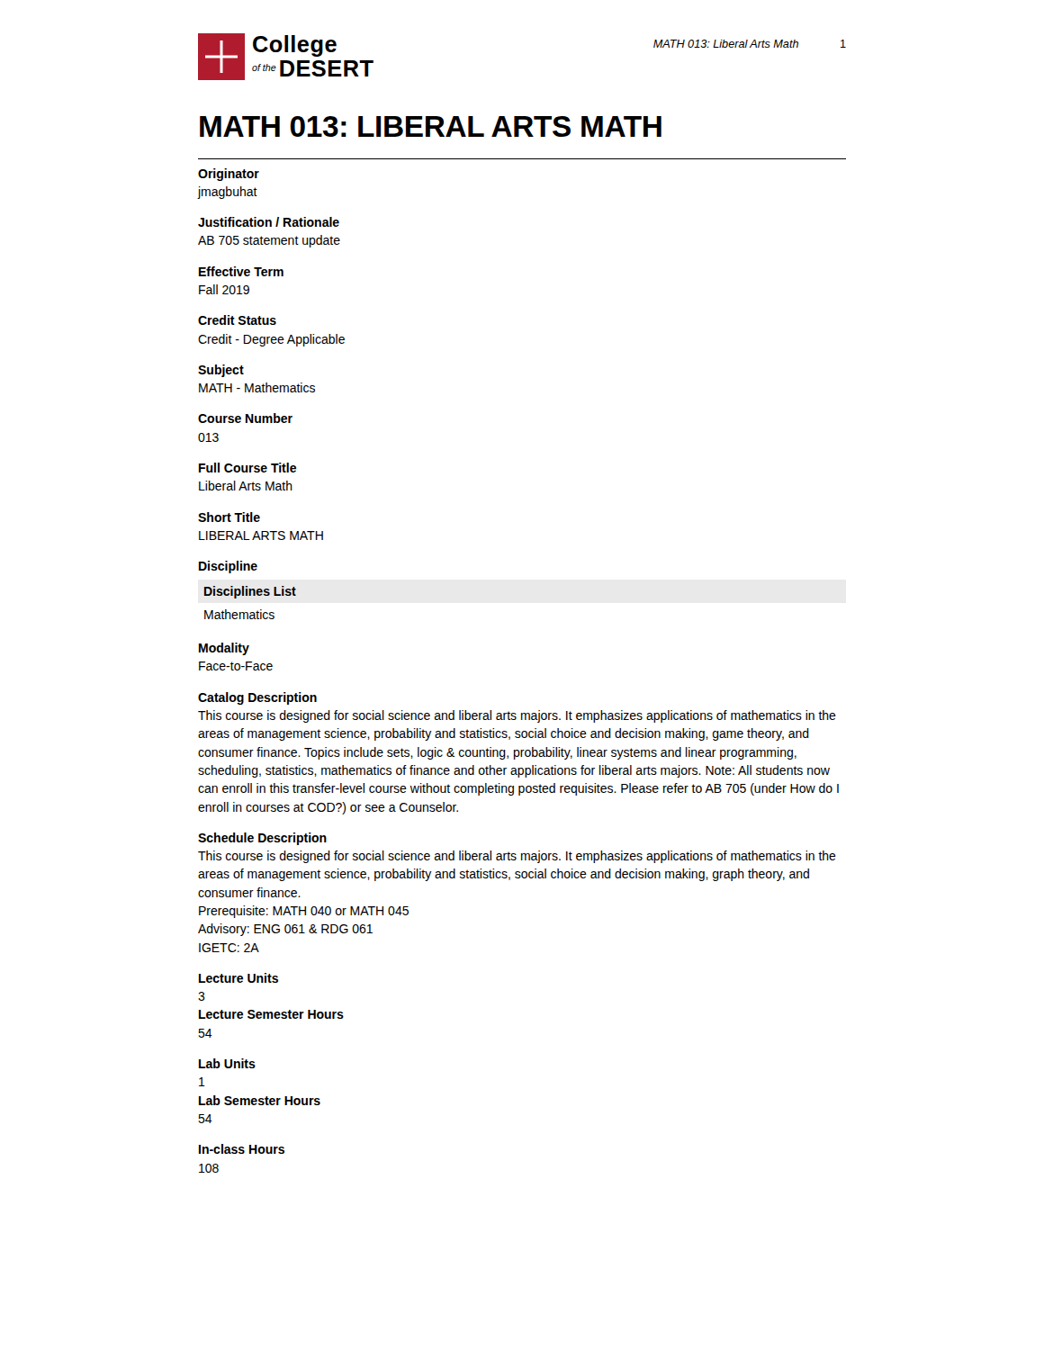College
of the DESERT
MATH 013: Liberal Arts Math 1
MATH 013: LIBERAL ARTS MATH
Originator
jmagbuhat
Justification / Rationale
AB 705 statement update
Effective Term
Fall 2019
Credit Status
Credit - Degree Applicable
Subject
MATH - Mathematics
Course Number
013
Full Course Title
Liberal Arts Math
Short Title
LIBERAL ARTS MATH
Discipline
| Disciplines List |
| --- |
| Mathematics |
Modality
Face-to-Face
Catalog Description
This course is designed for social science and liberal arts majors. It emphasizes applications of mathematics in the areas of management science, probability and statistics, social choice and decision making, game theory, and consumer finance. Topics include sets, logic & counting, probability, linear systems and linear programming, scheduling, statistics, mathematics of finance and other applications for liberal arts majors. Note: All students now can enroll in this transfer-level course without completing posted requisites. Please refer to AB 705 (under How do I enroll in courses at COD?) or see a Counselor.
Schedule Description
This course is designed for social science and liberal arts majors. It emphasizes applications of mathematics in the areas of management science, probability and statistics, social choice and decision making, graph theory, and consumer finance.
Prerequisite: MATH 040 or MATH 045
Advisory: ENG 061 & RDG 061
IGETC: 2A
Lecture Units
3
Lecture Semester Hours
54
Lab Units
1
Lab Semester Hours
54
In-class Hours
108